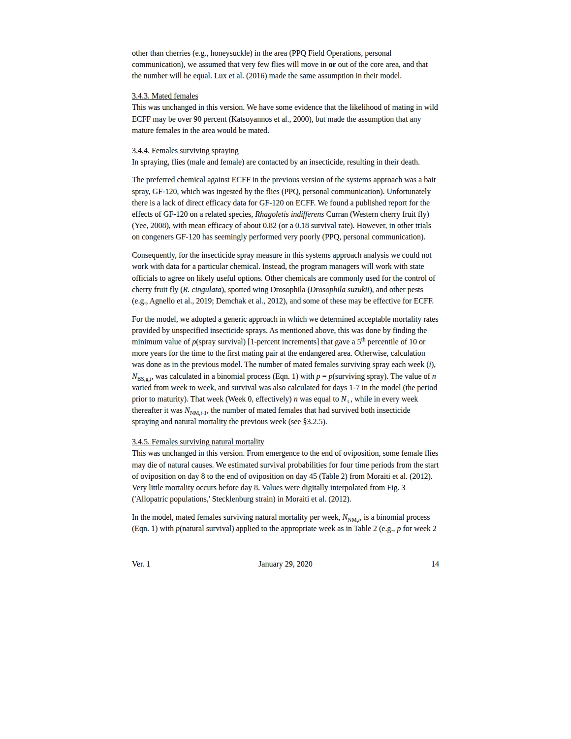other than cherries (e.g., honeysuckle) in the area (PPQ Field Operations, personal communication), we assumed that very few flies will move in or out of the core area, and that the number will be equal. Lux et al. (2016) made the same assumption in their model.
3.4.3. Mated females
This was unchanged in this version. We have some evidence that the likelihood of mating in wild ECFF may be over 90 percent (Katsoyannos et al., 2000), but made the assumption that any mature females in the area would be mated.
3.4.4. Females surviving spraying
In spraying, flies (male and female) are contacted by an insecticide, resulting in their death.
The preferred chemical against ECFF in the previous version of the systems approach was a bait spray, GF-120, which was ingested by the flies (PPQ, personal communication). Unfortunately there is a lack of direct efficacy data for GF-120 on ECFF. We found a published report for the effects of GF-120 on a related species, Rhagoletis indifferens Curran (Western cherry fruit fly) (Yee, 2008), with mean efficacy of about 0.82 (or a 0.18 survival rate). However, in other trials on congeners GF-120 has seemingly performed very poorly (PPQ, personal communication).
Consequently, for the insecticide spray measure in this systems approach analysis we could not work with data for a particular chemical. Instead, the program managers will work with state officials to agree on likely useful options. Other chemicals are commonly used for the control of cherry fruit fly (R. cingulata), spotted wing Drosophila (Drosophila suzukii), and other pests (e.g., Agnello et al., 2019; Demchak et al., 2012), and some of these may be effective for ECFF.
For the model, we adopted a generic approach in which we determined acceptable mortality rates provided by unspecified insecticide sprays. As mentioned above, this was done by finding the minimum value of p(spray survival) [1-percent increments] that gave a 5th percentile of 10 or more years for the time to the first mating pair at the endangered area. Otherwise, calculation was done as in the previous model. The number of mated females surviving spray each week (i), NBS,g,i, was calculated in a binomial process (Eqn. 1) with p = p(surviving spray). The value of n varied from week to week, and survival was also calculated for days 1-7 in the model (the period prior to maturity). That week (Week 0, effectively) n was equal to N♀, while in every week thereafter it was NNM,i-1, the number of mated females that had survived both insecticide spraying and natural mortality the previous week (see §3.2.5).
3.4.5. Females surviving natural mortality
This was unchanged in this version. From emergence to the end of oviposition, some female flies may die of natural causes. We estimated survival probabilities for four time periods from the start of oviposition on day 8 to the end of oviposition on day 45 (Table 2) from Moraiti et al. (2012). Very little mortality occurs before day 8. Values were digitally interpolated from Fig. 3 ('Allopatric populations,' Stecklenburg strain) in Moraiti et al. (2012).
In the model, mated females surviving natural mortality per week, NNM,i, is a binomial process (Eqn. 1) with p(natural survival) applied to the appropriate week as in Table 2 (e.g., p for week 2
Ver. 1
January 29, 2020
14